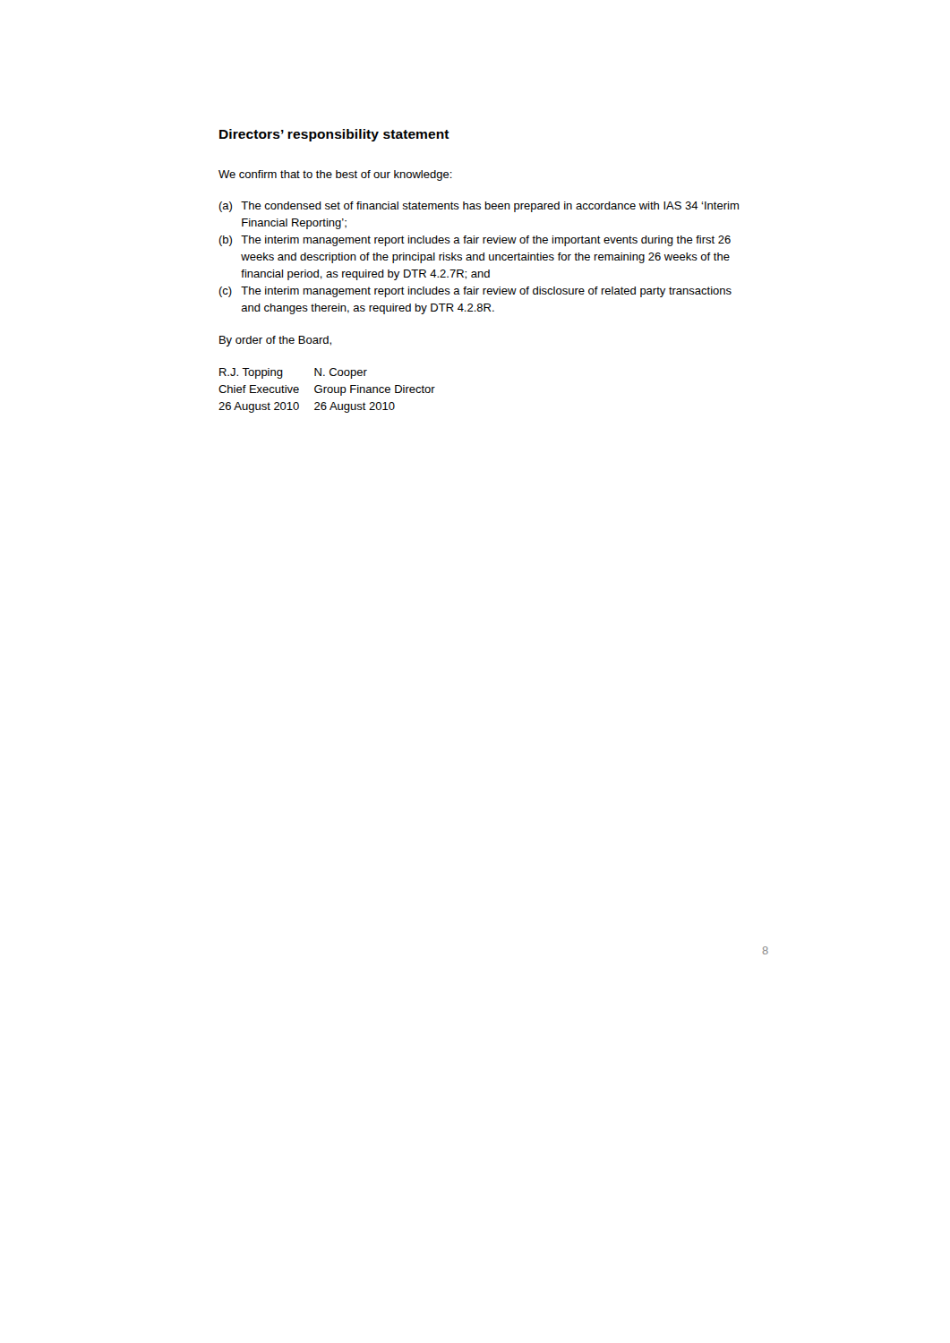Directors’ responsibility statement
We confirm that to the best of our knowledge:
(a) The condensed set of financial statements has been prepared in accordance with IAS 34 ‘Interim Financial Reporting’;
(b) The interim management report includes a fair review of the important events during the first 26 weeks and description of the principal risks and uncertainties for the remaining 26 weeks of the financial period, as required by DTR 4.2.7R; and
(c) The interim management report includes a fair review of disclosure of related party transactions and changes therein, as required by DTR 4.2.8R.
By order of the Board,
| R.J. Topping | N. Cooper |
| Chief Executive | Group Finance Director |
| 26 August 2010 | 26 August 2010 |
8